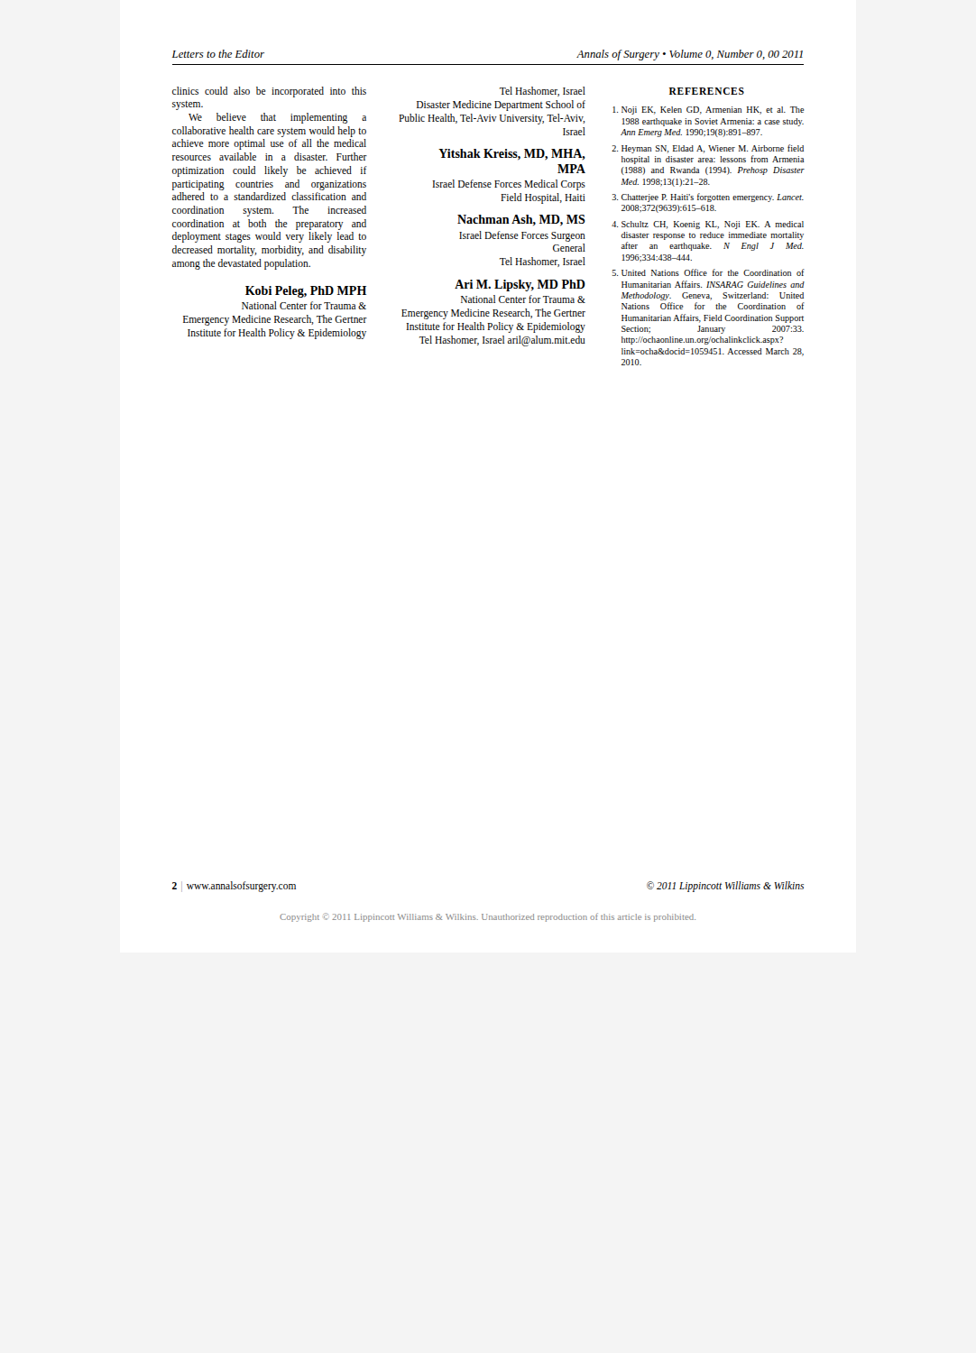Letters to the Editor
Annals of Surgery • Volume 0, Number 0, 00 2011
clinics could also be incorporated into this system.
We believe that implementing a collaborative health care system would help to achieve more optimal use of all the medical resources available in a disaster. Further optimization could likely be achieved if participating countries and organizations adhered to a standardized classification and coordination system. The increased coordination at both the preparatory and deployment stages would very likely lead to decreased mortality, morbidity, and disability among the devastated population.
Kobi Peleg, PhD MPH
National Center for Trauma &
Emergency Medicine Research, The Gertner
Institute for Health Policy & Epidemiology
Tel Hashomer, Israel
Disaster Medicine Department School of
Public Health, Tel-Aviv University, Tel-Aviv,
Israel
Yitshak Kreiss, MD, MHA,
MPA
Israel Defense Forces Medical Corps
Field Hospital, Haiti
Nachman Ash, MD, MS
Israel Defense Forces Surgeon
General
Tel Hashomer, Israel
Ari M. Lipsky, MD PhD
National Center for Trauma &
Emergency Medicine Research, The Gertner
Institute for Health Policy & Epidemiology
Tel Hashomer, Israel aril@alum.mit.edu
REFERENCES
Noji EK, Kelen GD, Armenian HK, et al. The 1988 earthquake in Soviet Armenia: a case study. Ann Emerg Med. 1990;19(8):891–897.
Heyman SN, Eldad A, Wiener M. Airborne field hospital in disaster area: lessons from Armenia (1988) and Rwanda (1994). Prehosp Disaster Med. 1998;13(1):21–28.
Chatterjee P. Haiti's forgotten emergency. Lancet. 2008;372(9639):615–618.
Schultz CH, Koenig KL, Noji EK. A medical disaster response to reduce immediate mortality after an earthquake. N Engl J Med. 1996;334:438–444.
United Nations Office for the Coordination of Humanitarian Affairs. INSARAG Guidelines and Methodology. Geneva, Switzerland: United Nations Office for the Coordination of Humanitarian Affairs, Field Coordination Support Section; January 2007:33. http://ochaonline.un.org/ochalinkclick.aspx?link=ocha&docid=1059451. Accessed March 28, 2010.
2|www.annalsofsurgery.com
© 2011 Lippincott Williams & Wilkins
Copyright © 2011 Lippincott Williams & Wilkins. Unauthorized reproduction of this article is prohibited.